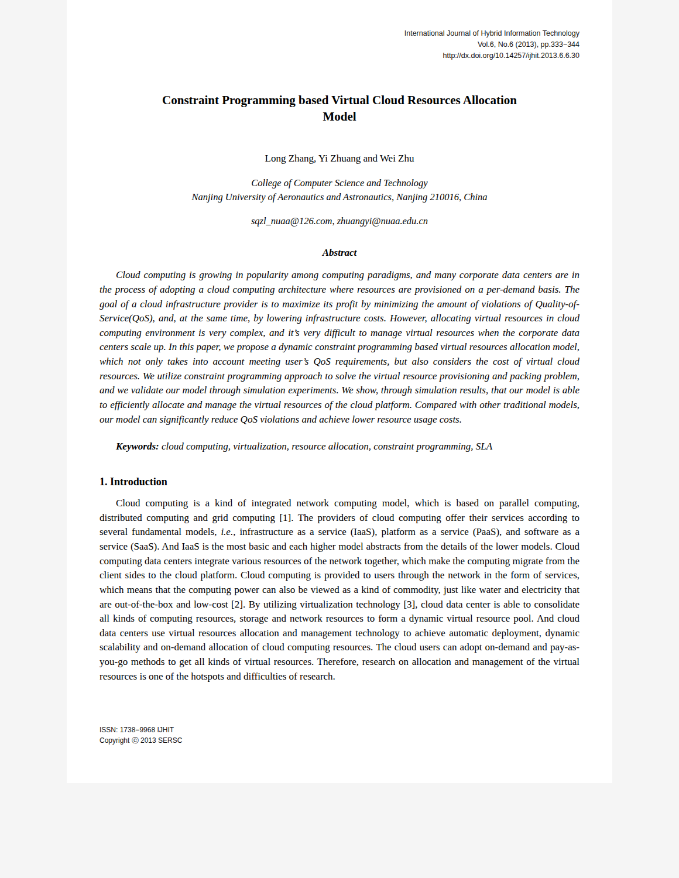International Journal of Hybrid Information Technology
Vol.6, No.6 (2013), pp.333−344
http://dx.doi.org/10.14257/ijhit.2013.6.6.30
Constraint Programming based Virtual Cloud Resources Allocation
Model
Long Zhang, Yi Zhuang and Wei Zhu
College of Computer Science and Technology
Nanjing University of Aeronautics and Astronautics, Nanjing 210016, China
sqzl_nuaa@126.com, zhuangyi@nuaa.edu.cn
Abstract
Cloud computing is growing in popularity among computing paradigms, and many corporate data centers are in the process of adopting a cloud computing architecture where resources are provisioned on a per-demand basis. The goal of a cloud infrastructure provider is to maximize its profit by minimizing the amount of violations of Quality-of-Service(QoS), and, at the same time, by lowering infrastructure costs. However, allocating virtual resources in cloud computing environment is very complex, and it’s very difficult to manage virtual resources when the corporate data centers scale up. In this paper, we propose a dynamic constraint programming based virtual resources allocation model, which not only takes into account meeting user’s QoS requirements, but also considers the cost of virtual cloud resources. We utilize constraint programming approach to solve the virtual resource provisioning and packing problem, and we validate our model through simulation experiments. We show, through simulation results, that our model is able to efficiently allocate and manage the virtual resources of the cloud platform. Compared with other traditional models, our model can significantly reduce QoS violations and achieve lower resource usage costs.
Keywords: cloud computing, virtualization, resource allocation, constraint programming, SLA
1. Introduction
Cloud computing is a kind of integrated network computing model, which is based on parallel computing, distributed computing and grid computing [1]. The providers of cloud computing offer their services according to several fundamental models, i.e., infrastructure as a service (IaaS), platform as a service (PaaS), and software as a service (SaaS). And IaaS is the most basic and each higher model abstracts from the details of the lower models. Cloud computing data centers integrate various resources of the network together, which make the computing migrate from the client sides to the cloud platform. Cloud computing is provided to users through the network in the form of services, which means that the computing power can also be viewed as a kind of commodity, just like water and electricity that are out-of-the-box and low-cost [2]. By utilizing virtualization technology [3], cloud data center is able to consolidate all kinds of computing resources, storage and network resources to form a dynamic virtual resource pool. And cloud data centers use virtual resources allocation and management technology to achieve automatic deployment, dynamic scalability and on-demand allocation of cloud computing resources. The cloud users can adopt on-demand and pay-as-you-go methods to get all kinds of virtual resources. Therefore, research on allocation and management of the virtual resources is one of the hotspots and difficulties of research.
ISSN: 1738−9968 IJHIT
Copyright ⓒ 2013 SERSC